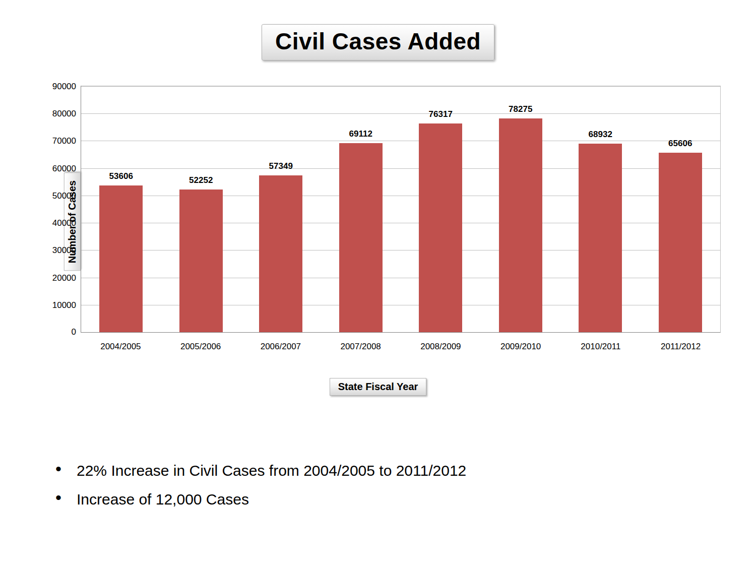Civil Cases Added
Number of Cases
90000
80000
70000
60000
50000
40000
30000
20000
10000
0
53606
52252
57349
69112
76317
78275
68932
65606
2004/2005 2005/2006 2006/2007 2007/2008 2008/2009 2009/2010 2010/2011 2011/2012
State Fiscal Year
22% Increase in Civil Cases from 2004/2005 to 2011/2012
Increase of 12,000 Cases